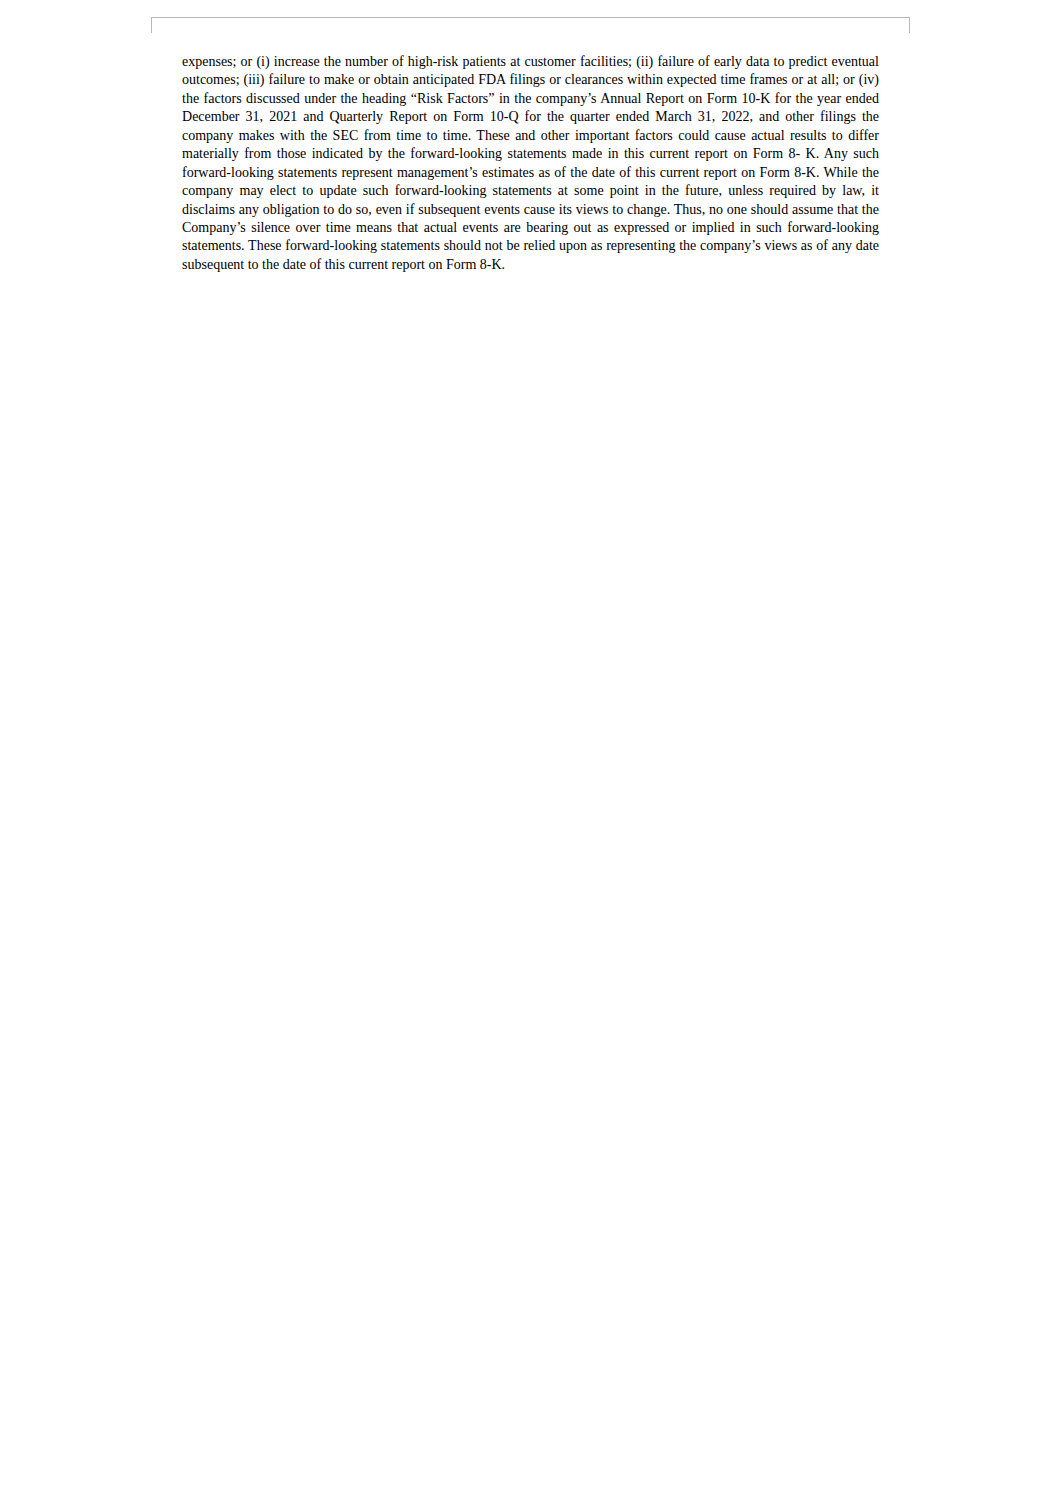expenses; or (i) increase the number of high-risk patients at customer facilities; (ii) failure of early data to predict eventual outcomes; (iii) failure to make or obtain anticipated FDA filings or clearances within expected time frames or at all; or (iv) the factors discussed under the heading “Risk Factors” in the company’s Annual Report on Form 10-K for the year ended December 31, 2021 and Quarterly Report on Form 10-Q for the quarter ended March 31, 2022, and other filings the company makes with the SEC from time to time. These and other important factors could cause actual results to differ materially from those indicated by the forward-looking statements made in this current report on Form 8- K. Any such forward-looking statements represent management’s estimates as of the date of this current report on Form 8-K. While the company may elect to update such forward-looking statements at some point in the future, unless required by law, it disclaims any obligation to do so, even if subsequent events cause its views to change. Thus, no one should assume that the Company’s silence over time means that actual events are bearing out as expressed or implied in such forward-looking statements. These forward-looking statements should not be relied upon as representing the company’s views as of any date subsequent to the date of this current report on Form 8-K.